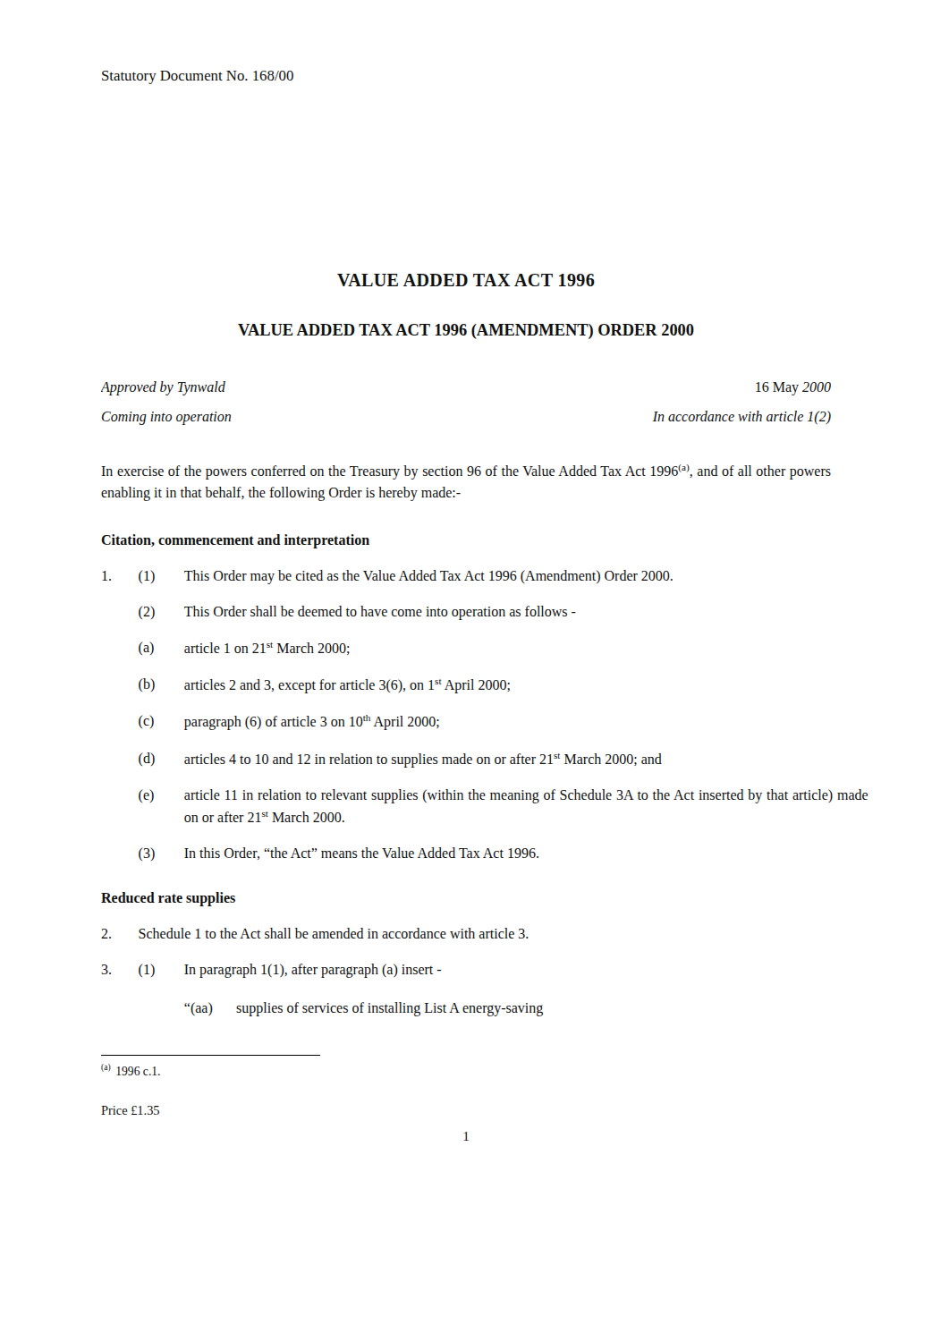Statutory Document No. 168/00
VALUE ADDED TAX ACT 1996
VALUE ADDED TAX ACT 1996 (AMENDMENT) ORDER 2000
Approved by Tynwald 16 May 2000
Coming into operation In accordance with article 1(2)
In exercise of the powers conferred on the Treasury by section 96 of the Value Added Tax Act 1996(a), and of all other powers enabling it in that behalf, the following Order is hereby made:-
Citation, commencement and interpretation
1. (1) This Order may be cited as the Value Added Tax Act 1996 (Amendment) Order 2000.
(2) This Order shall be deemed to have come into operation as follows -
(a) article 1 on 21st March 2000;
(b) articles 2 and 3, except for article 3(6), on 1st April 2000;
(c) paragraph (6) of article 3 on 10th April 2000;
(d) articles 4 to 10 and 12 in relation to supplies made on or after 21st March 2000; and
(e) article 11 in relation to relevant supplies (within the meaning of Schedule 3A to the Act inserted by that article) made on or after 21st March 2000.
(3) In this Order, “the Act” means the Value Added Tax Act 1996.
Reduced rate supplies
2. Schedule 1 to the Act shall be amended in accordance with article 3.
3. (1) In paragraph 1(1), after paragraph (a) insert -
“(aa) supplies of services of installing List A energy-saving
(a)1996 c.1.
Price £1.35
1